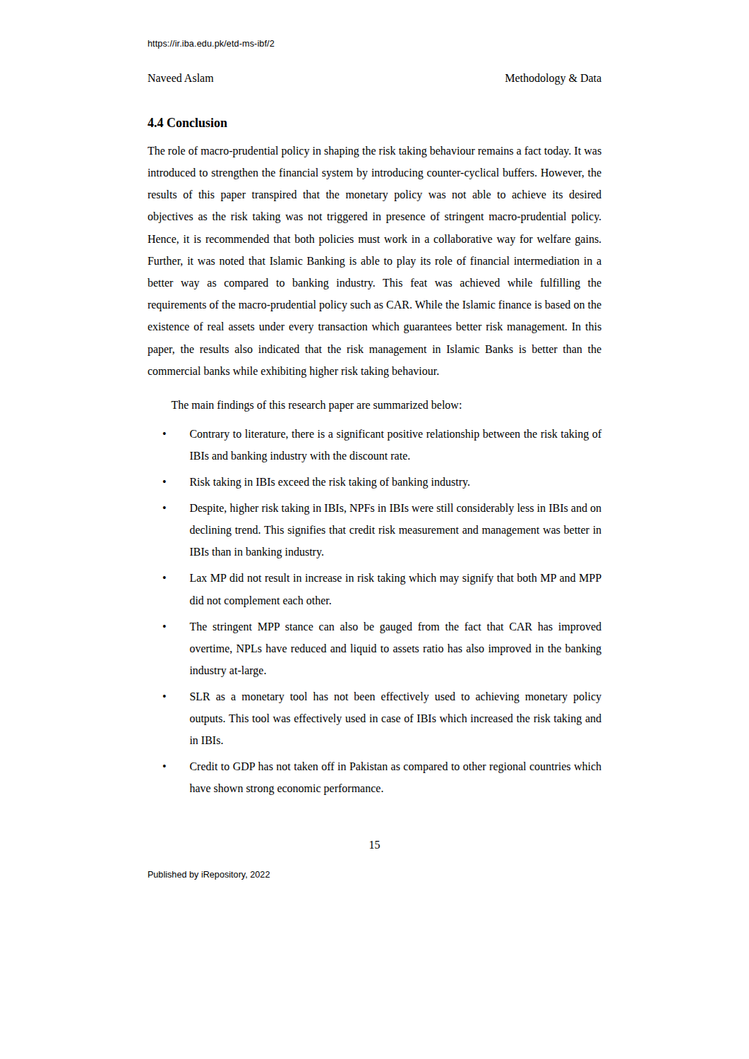https://ir.iba.edu.pk/etd-ms-ibf/2
Naveed Aslam
Methodology & Data
4.4 Conclusion
The role of macro-prudential policy in shaping the risk taking behaviour remains a fact today. It was introduced to strengthen the financial system by introducing counter-cyclical buffers. However, the results of this paper transpired that the monetary policy was not able to achieve its desired objectives as the risk taking was not triggered in presence of stringent macro-prudential policy. Hence, it is recommended that both policies must work in a collaborative way for welfare gains. Further, it was noted that Islamic Banking is able to play its role of financial intermediation in a better way as compared to banking industry. This feat was achieved while fulfilling the requirements of the macro-prudential policy such as CAR. While the Islamic finance is based on the existence of real assets under every transaction which guarantees better risk management. In this paper, the results also indicated that the risk management in Islamic Banks is better than the commercial banks while exhibiting higher risk taking behaviour.
The main findings of this research paper are summarized below:
Contrary to literature, there is a significant positive relationship between the risk taking of IBIs and banking industry with the discount rate.
Risk taking in IBIs exceed the risk taking of banking industry.
Despite, higher risk taking in IBIs, NPFs in IBIs were still considerably less in IBIs and on declining trend. This signifies that credit risk measurement and management was better in IBIs than in banking industry.
Lax MP did not result in increase in risk taking which may signify that both MP and MPP did not complement each other.
The stringent MPP stance can also be gauged from the fact that CAR has improved overtime, NPLs have reduced and liquid to assets ratio has also improved in the banking industry at-large.
SLR as a monetary tool has not been effectively used to achieving monetary policy outputs. This tool was effectively used in case of IBIs which increased the risk taking and in IBIs.
Credit to GDP has not taken off in Pakistan as compared to other regional countries which have shown strong economic performance.
15
Published by iRepository, 2022